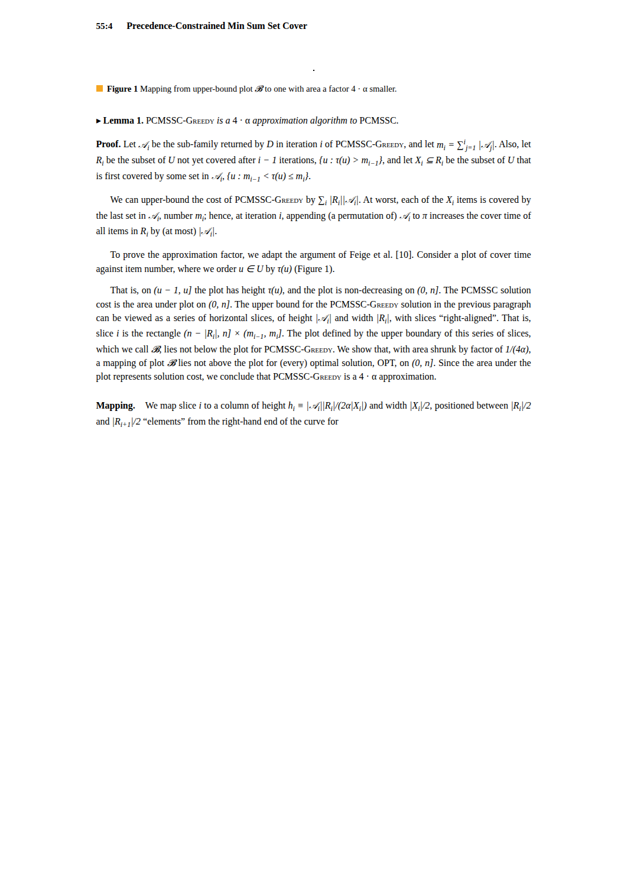55:4 Precedence-Constrained Min Sum Set Cover
Figure 1 Mapping from upper-bound plot 𝓑 to one with area a factor 4 · α smaller.
▸ Lemma 1. PCMSSC-Greedy is a 4 · α approximation algorithm to PCMSSC.
Proof. Let 𝒜i be the sub-family returned by D in iteration i of PCMSSC-Greedy, and let mi = ∑ij=1 |𝒜j|. Also, let Ri be the subset of U not yet covered after i − 1 iterations, {u : τ(u) > mi−1}, and let Xi ⊆ Ri be the subset of U that is first covered by some set in 𝒜i, {u : mi−1 < τ(u) ≤ mi}.
We can upper-bound the cost of PCMSSC-Greedy by ∑i |Ri||𝒜i|. At worst, each of the Xi items is covered by the last set in 𝒜i, number mi; hence, at iteration i, appending (a permutation of) 𝒜i to π increases the cover time of all items in Ri by (at most) |𝒜i|.
To prove the approximation factor, we adapt the argument of Feige et al. [10]. Consider a plot of cover time against item number, where we order u ∈ U by τ(u) (Figure 1).
That is, on (u − 1, u] the plot has height τ(u), and the plot is non-decreasing on (0, n]. The PCMSSC solution cost is the area under plot on (0, n]. The upper bound for the PCMSSC-Greedy solution in the previous paragraph can be viewed as a series of horizontal slices, of height |𝒜i| and width |Ri|, with slices “right-aligned”. That is, slice i is the rectangle (n − |Ri|, n] × (mi−1, mi]. The plot defined by the upper boundary of this series of slices, which we call 𝓑, lies not below the plot for PCMSSC-Greedy. We show that, with area shrunk by factor of 1/(4α), a mapping of plot 𝓑 lies not above the plot for (every) optimal solution, OPT, on (0, n]. Since the area under the plot represents solution cost, we conclude that PCMSSC-Greedy is a 4 · α approximation.
Mapping. We map slice i to a column of height hi ≡ |𝒜i||Ri|/(2α|Xi|) and width |Xi|/2, positioned between |Ri|/2 and |Ri+1|/2 “elements” from the right-hand end of the curve for